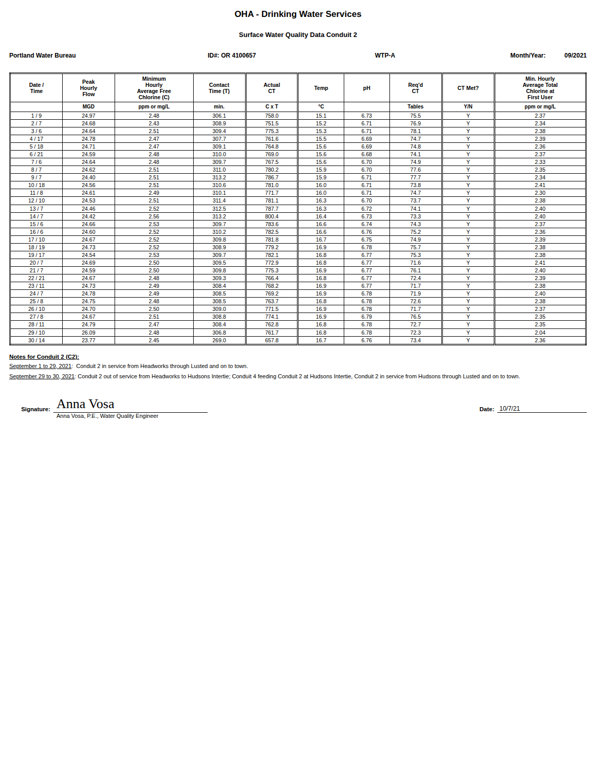OHA - Drinking Water Services
Surface Water Quality Data Conduit 2
| Portland Water Bureau | ID#: OR 4100657 | WTP-A | Month/Year: | 09/2021 |
| Date / Time | Peak Hourly Flow | Minimum Hourly Average Free Chlorine (C) | Contact Time (T) | Actual CT | Temp | pH | Req'd CT | CT Met? | Min. Hourly Average Total Chlorine at First User |
| --- | --- | --- | --- | --- | --- | --- | --- | --- | --- |
| | MGD | ppm or mg/L | min. | C x T | °C | | Tables | Y/N | ppm or mg/L |
| 1 / 9 | 24.97 | 2.48 | 306.1 | 758.0 | 15.1 | 6.73 | 75.5 | Y | 2.37 |
| 2 / 7 | 24.68 | 2.43 | 308.9 | 751.5 | 15.2 | 6.71 | 76.9 | Y | 2.34 |
| 3 / 6 | 24.64 | 2.51 | 309.4 | 775.3 | 15.3 | 6.71 | 78.1 | Y | 2.38 |
| 4 / 17 | 24.78 | 2.47 | 307.7 | 761.6 | 15.5 | 6.69 | 74.7 | Y | 2.39 |
| 5 / 18 | 24.71 | 2.47 | 309.1 | 764.8 | 15.6 | 6.69 | 74.8 | Y | 2.36 |
| 6 / 21 | 24.59 | 2.48 | 310.0 | 769.0 | 15.6 | 6.68 | 74.1 | Y | 2.37 |
| 7 / 6 | 24.64 | 2.48 | 309.7 | 767.5 | 15.6 | 6.70 | 74.9 | Y | 2.33 |
| 8 / 7 | 24.62 | 2.51 | 311.0 | 780.2 | 15.9 | 6.70 | 77.6 | Y | 2.35 |
| 9 / 7 | 24.40 | 2.51 | 313.2 | 786.7 | 15.9 | 6.71 | 77.7 | Y | 2.34 |
| 10 / 18 | 24.56 | 2.51 | 310.6 | 781.0 | 16.0 | 6.71 | 73.8 | Y | 2.41 |
| 11 / 8 | 24.61 | 2.49 | 310.1 | 771.7 | 16.0 | 6.71 | 74.7 | Y | 2.30 |
| 12 / 10 | 24.53 | 2.51 | 311.4 | 781.1 | 16.3 | 6.70 | 73.7 | Y | 2.38 |
| 13 / 7 | 24.46 | 2.52 | 312.5 | 787.7 | 16.3 | 6.72 | 74.1 | Y | 2.40 |
| 14 / 7 | 24.42 | 2.56 | 313.2 | 800.4 | 16.4 | 6.73 | 73.3 | Y | 2.40 |
| 15 / 6 | 24.66 | 2.53 | 309.7 | 783.6 | 16.6 | 6.74 | 74.3 | Y | 2.37 |
| 16 / 6 | 24.60 | 2.52 | 310.2 | 782.5 | 16.6 | 6.76 | 75.2 | Y | 2.36 |
| 17 / 10 | 24.67 | 2.52 | 309.8 | 781.8 | 16.7 | 6.75 | 74.9 | Y | 2.39 |
| 18 / 19 | 24.73 | 2.52 | 308.9 | 779.2 | 16.9 | 6.78 | 75.7 | Y | 2.38 |
| 19 / 17 | 24.54 | 2.53 | 309.7 | 782.1 | 16.8 | 6.77 | 75.3 | Y | 2.38 |
| 20 / 7 | 24.69 | 2.50 | 309.5 | 772.9 | 16.8 | 6.77 | 71.6 | Y | 2.41 |
| 21 / 7 | 24.59 | 2.50 | 309.8 | 775.3 | 16.9 | 6.77 | 76.1 | Y | 2.40 |
| 22 / 21 | 24.67 | 2.48 | 309.3 | 766.4 | 16.8 | 6.77 | 72.4 | Y | 2.39 |
| 23 / 11 | 24.73 | 2.49 | 308.4 | 768.2 | 16.9 | 6.77 | 71.7 | Y | 2.38 |
| 24 / 7 | 24.78 | 2.49 | 308.5 | 769.2 | 16.9 | 6.78 | 71.9 | Y | 2.40 |
| 25 / 8 | 24.75 | 2.48 | 308.5 | 763.7 | 16.8 | 6.78 | 72.6 | Y | 2.38 |
| 26 / 10 | 24.70 | 2.50 | 309.0 | 771.5 | 16.9 | 6.78 | 71.7 | Y | 2.37 |
| 27 / 8 | 24.67 | 2.51 | 308.8 | 774.1 | 16.9 | 6.79 | 76.5 | Y | 2.35 |
| 28 / 11 | 24.79 | 2.47 | 308.4 | 762.8 | 16.8 | 6.78 | 72.7 | Y | 2.35 |
| 29 / 10 | 26.09 | 2.48 | 306.8 | 761.7 | 16.8 | 6.78 | 72.3 | Y | 2.04 |
| 30 / 14 | 23.77 | 2.45 | 269.0 | 657.8 | 16.7 | 6.76 | 73.4 | Y | 2.36 |
Notes for Conduit 2 (C2):
September 1 to 29, 2021: Conduit 2 in service from Headworks through Lusted and on to town.
September 29 to 30, 2021: Conduit 2 out of service from Headworks to Hudsons Intertie; Conduit 4 feeding Conduit 2 at Hudsons Intertie, Conduit 2 in service from Hudsons through Lusted and on to town.
| Signature: | Anna Vosa | | Date: | 10/7/21 |
| | Anna Vosa, P.E., Water Quality Engineer | | | |